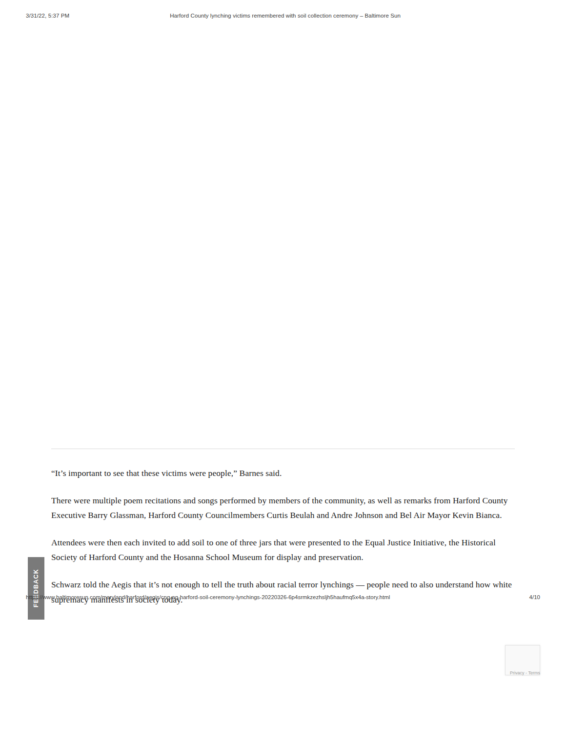3/31/22, 5:37 PM
Harford County lynching victims remembered with soil collection ceremony – Baltimore Sun
“It’s important to see that these victims were people,” Barnes said.
There were multiple poem recitations and songs performed by members of the community, as well as remarks from Harford County Executive Barry Glassman, Harford County Councilmembers Curtis Beulah and Andre Johnson and Bel Air Mayor Kevin Bianca.
Attendees were then each invited to add soil to one of three jars that were presented to the Equal Justice Initiative, the Historical Society of Harford County and the Hosanna School Museum for display and preservation.
Schwarz told the Aegis that it’s not enough to tell the truth about racial terror lynchings — people need to also understand how white supremacy manifests in society today.
FEEDBACK
Privacy - Terms
https://www.baltimoresun.com/maryland/harford/aegis/cng-ag-harford-soil-ceremony-lynchings-20220326-6p4srmkzezhsljh5haufmq5x4a-story.html
4/10